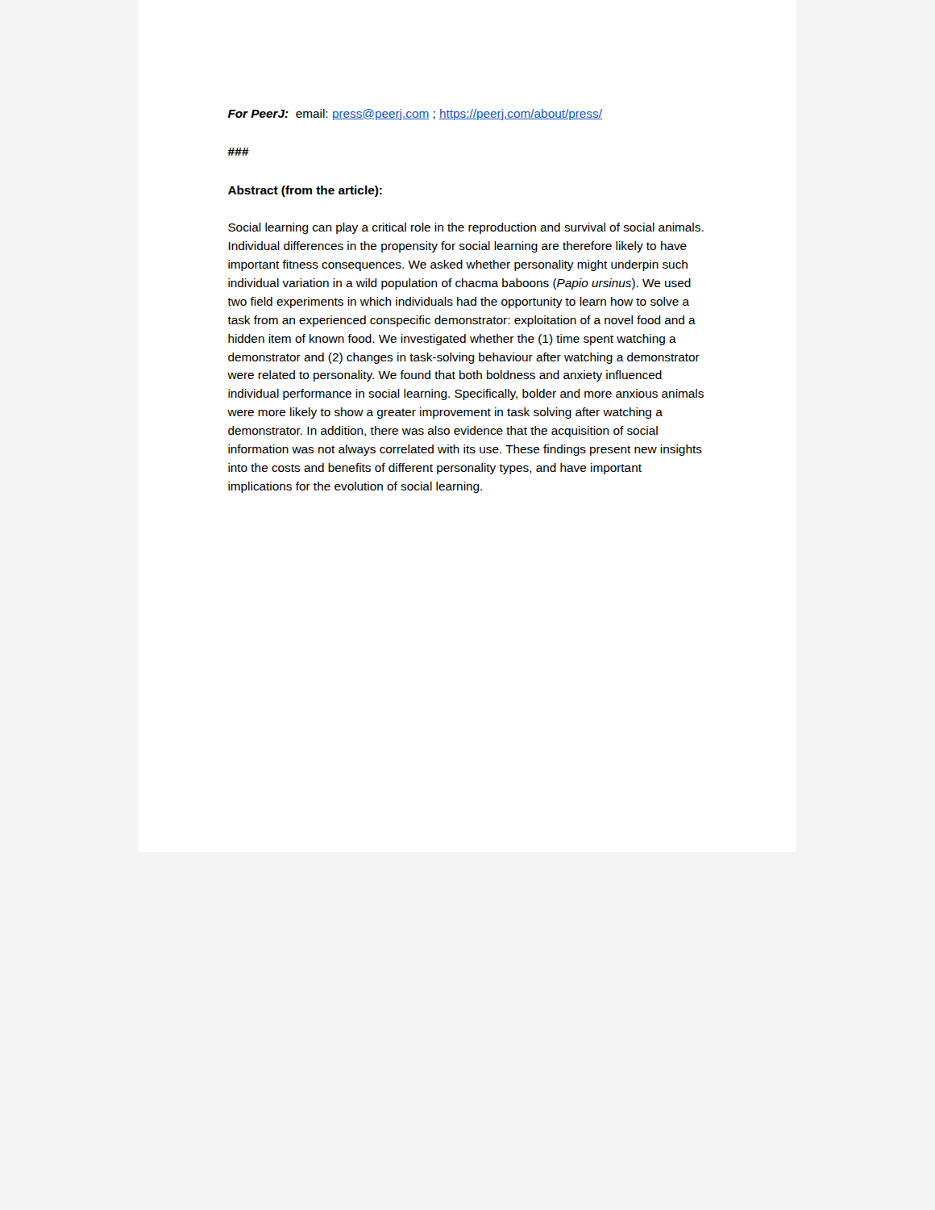For PeerJ: email: press@peerj.com ; https://peerj.com/about/press/
###
Abstract (from the article):
Social learning can play a critical role in the reproduction and survival of social animals. Individual differences in the propensity for social learning are therefore likely to have important fitness consequences. We asked whether personality might underpin such individual variation in a wild population of chacma baboons (Papio ursinus). We used two field experiments in which individuals had the opportunity to learn how to solve a task from an experienced conspecific demonstrator: exploitation of a novel food and a hidden item of known food. We investigated whether the (1) time spent watching a demonstrator and (2) changes in task-solving behaviour after watching a demonstrator were related to personality. We found that both boldness and anxiety influenced individual performance in social learning. Specifically, bolder and more anxious animals were more likely to show a greater improvement in task solving after watching a demonstrator. In addition, there was also evidence that the acquisition of social information was not always correlated with its use. These findings present new insights into the costs and benefits of different personality types, and have important implications for the evolution of social learning.